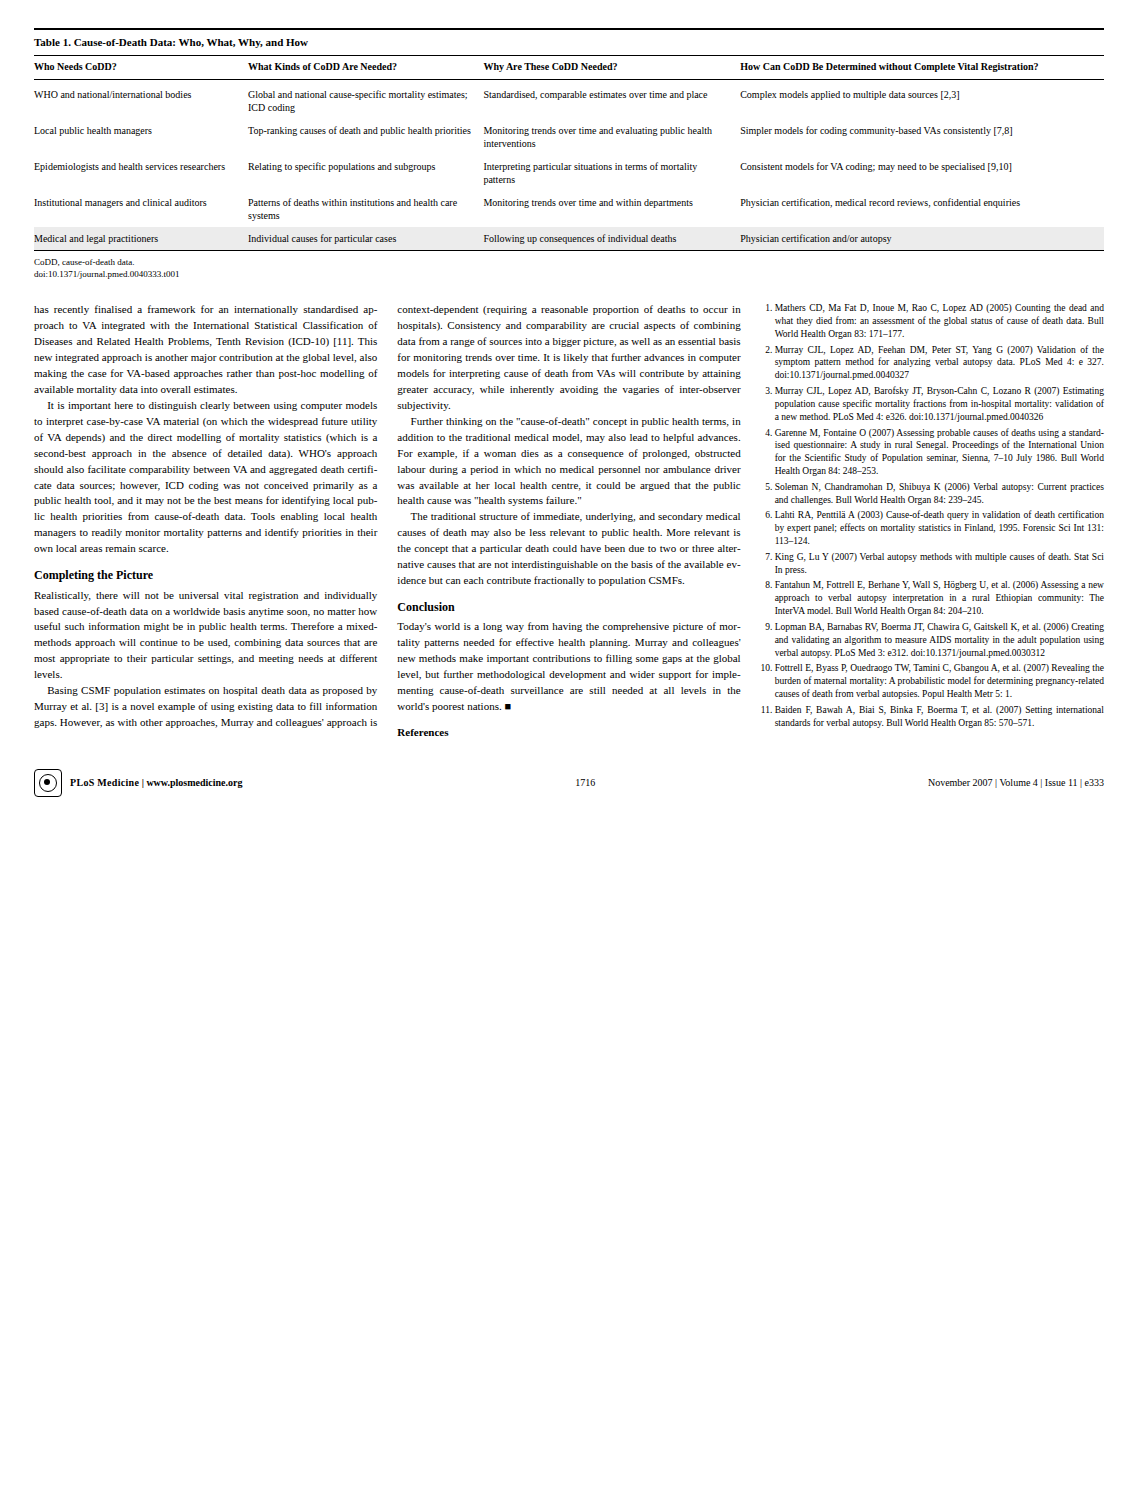Table 1. Cause-of-Death Data: Who, What, Why, and How
| Who Needs CoDD? | What Kinds of CoDD Are Needed? | Why Are These CoDD Needed? | How Can CoDD Be Determined without Complete Vital Registration? |
| --- | --- | --- | --- |
| WHO and national/international bodies | Global and national cause-specific mortality estimates; ICD coding | Standardised, comparable estimates over time and place | Complex models applied to multiple data sources [2,3] |
| Local public health managers | Top-ranking causes of death and public health priorities | Monitoring trends over time and evaluating public health interventions | Simpler models for coding community-based VAs consistently [7,8] |
| Epidemiologists and health services researchers | Relating to specific populations and subgroups | Interpreting particular situations in terms of mortality patterns | Consistent models for VA coding; may need to be specialised [9,10] |
| Institutional managers and clinical auditors | Patterns of deaths within institutions and health care systems | Monitoring trends over time and within departments | Physician certification, medical record reviews, confidential enquiries |
| Medical and legal practitioners | Individual causes for particular cases | Following up consequences of individual deaths | Physician certification and/or autopsy |
CoDD, cause-of-death data.
doi:10.1371/journal.pmed.0040333.t001
has recently finalised a framework for an internationally standardised approach to VA integrated with the International Statistical Classification of Diseases and Related Health Problems, Tenth Revision (ICD-10) [11]. This new integrated approach is another major contribution at the global level, also making the case for VA-based approaches rather than post-hoc modelling of available mortality data into overall estimates.
It is important here to distinguish clearly between using computer models to interpret case-by-case VA material (on which the widespread future utility of VA depends) and the direct modelling of mortality statistics (which is a second-best approach in the absence of detailed data). WHO's approach should also facilitate comparability between VA and aggregated death certificate data sources; however, ICD coding was not conceived primarily as a public health tool, and it may not be the best means for identifying local public health priorities from cause-of-death data. Tools enabling local health managers to readily monitor mortality patterns and identify priorities in their own local areas remain scarce.
Completing the Picture
Realistically, there will not be universal vital registration and individually based cause-of-death data on a worldwide basis anytime soon, no matter how useful such information might be in public health terms. Therefore a mixed-methods approach will continue to be used, combining data sources that are most appropriate to their particular settings, and meeting needs at different levels.
Basing CSMF population estimates on hospital death data as proposed by Murray et al. [3] is a novel example of using existing data to fill information gaps. However, as with other approaches, Murray and colleagues' approach is context-dependent (requiring a reasonable proportion of deaths to occur in hospitals). Consistency and comparability are crucial aspects of combining data from a range of sources into a bigger picture, as well as an essential basis for monitoring trends over time. It is likely that further advances in computer models for interpreting cause of death from VAs will contribute by attaining greater accuracy, while inherently avoiding the vagaries of inter-observer subjectivity.
Further thinking on the "cause-of-death" concept in public health terms, in addition to the traditional medical model, may also lead to helpful advances. For example, if a woman dies as a consequence of prolonged, obstructed labour during a period in which no medical personnel nor ambulance driver was available at her local health centre, it could be argued that the public health cause was "health systems failure."
The traditional structure of immediate, underlying, and secondary medical causes of death may also be less relevant to public health. More relevant is the concept that a particular death could have been due to two or three alternative causes that are not interdistinguishable on the basis of the available evidence but can each contribute fractionally to population CSMFs.
Conclusion
Today's world is a long way from having the comprehensive picture of mortality patterns needed for effective health planning. Murray and colleagues' new methods make important contributions to filling some gaps at the global level, but further methodological development and wider support for implementing cause-of-death surveillance are still needed at all levels in the world's poorest nations. ■
References
Mathers CD, Ma Fat D, Inoue M, Rao C, Lopez AD (2005) Counting the dead and what they died from: an assessment of the global status of cause of death data. Bull World Health Organ 83: 171–177.
Murray CJL, Lopez AD, Feehan DM, Peter ST, Yang G (2007) Validation of the symptom pattern method for analyzing verbal autopsy data. PLoS Med 4: e 327. doi:10.1371/journal.pmed.0040327
Murray CJL, Lopez AD, Barofsky JT, Bryson-Cahn C, Lozano R (2007) Estimating population cause specific mortality fractions from in-hospital mortality: validation of a new method. PLoS Med 4: e326. doi:10.1371/journal.pmed.0040326
Garenne M, Fontaine O (2007) Assessing probable causes of deaths using a standardised questionnaire: A study in rural Senegal. Proceedings of the International Union for the Scientific Study of Population seminar, Sienna, 7–10 July 1986. Bull World Health Organ 84: 248–253.
Soleman N, Chandramohan D, Shibuya K (2006) Verbal autopsy: Current practices and challenges. Bull World Health Organ 84: 239–245.
Lahti RA, Penttilä A (2003) Cause-of-death query in validation of death certification by expert panel; effects on mortality statistics in Finland, 1995. Forensic Sci Int 131: 113–124.
King G, Lu Y (2007) Verbal autopsy methods with multiple causes of death. Stat Sci In press.
Fantahun M, Fottrell E, Berhane Y, Wall S, Högberg U, et al. (2006) Assessing a new approach to verbal autopsy interpretation in a rural Ethiopian community: The InterVA model. Bull World Health Organ 84: 204–210.
Lopman BA, Barnabas RV, Boerma JT, Chawira G, Gaitskell K, et al. (2006) Creating and validating an algorithm to measure AIDS mortality in the adult population using verbal autopsy. PLoS Med 3: e312. doi:10.1371/journal.pmed.0030312
Fottrell E, Byass P, Ouedraogo TW, Tamini C, Gbangou A, et al. (2007) Revealing the burden of maternal mortality: A probabilistic model for determining pregnancy-related causes of death from verbal autopsies. Popul Health Metr 5: 1.
Baiden F, Bawah A, Biai S, Binka F, Boerma T, et al. (2007) Setting international standards for verbal autopsy. Bull World Health Organ 85: 570–571.
PLoS Medicine | www.plosmedicine.org
1716
November 2007 | Volume 4 | Issue 11 | e333